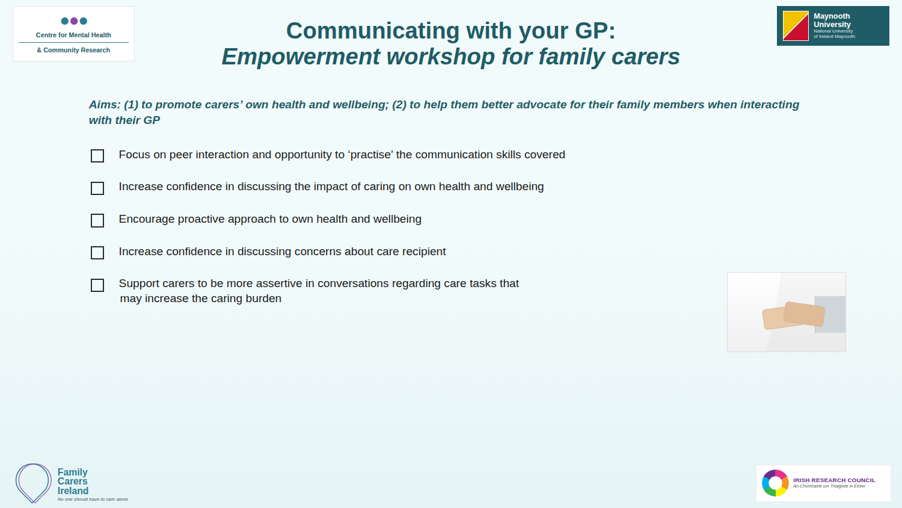●●●
Centre for Mental Health
& Community Research
Maynooth
University National University
of Ireland Maynooth
Family
Carers
Ireland No one should have to care alone
IRISH RESEARCH COUNCIL
An Chomhairle um Thaighde in Éirinn
Communicating with your GP: Empowerment workshop for family carers
Aims: (1) to promote carers’ own health and wellbeing; (2) to help them better advocate for their family members when interacting with their GP
Focus on peer interaction and opportunity to ‘practise’ the communication skills covered
Increase confidence in discussing the impact of caring on own health and wellbeing
Encourage proactive approach to own health and wellbeing
Increase confidence in discussing concerns about care recipient
Support carers to be more assertive in conversations regarding care tasks that may increase the caring burden